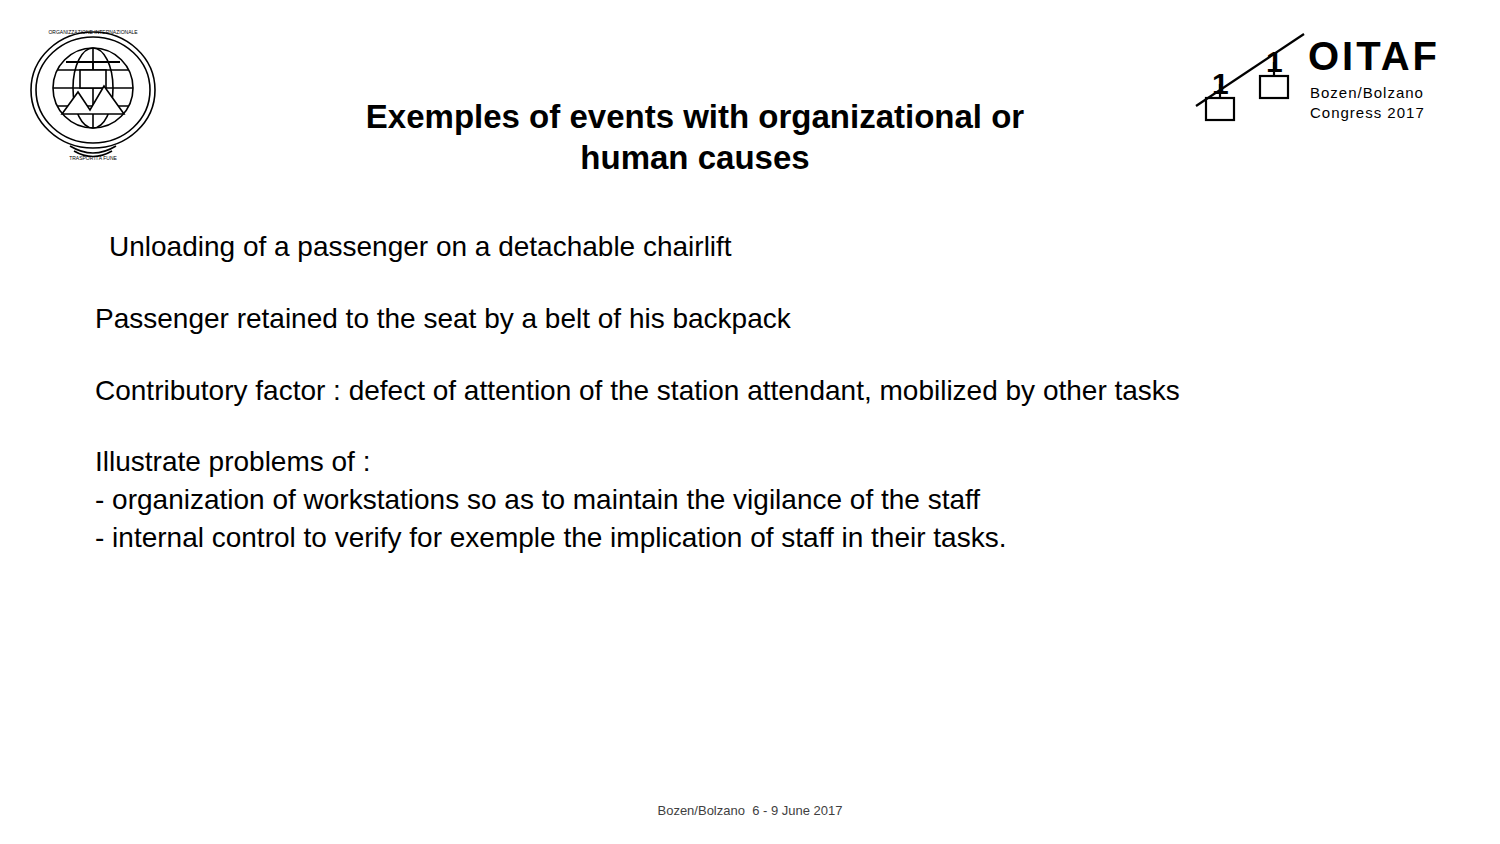ORGANIZZAZIONE INTERNAZIONALE TRASPORTI A FUNE
1 1
OITAF
Bozen/Bolzano
Congress 2017
Exemples of events with organizational or
human causes
Unloading of a passenger on a detachable chairlift
Passenger retained to the seat by a belt of his backpack
Contributory factor : defect of attention of the station attendant, mobilized by other tasks
Illustrate problems of :
- organization of workstations so as to maintain the vigilance of the staff
- internal control to verify for exemple the implication of staff in their tasks.
Bozen/Bolzano 6 - 9 June 2017